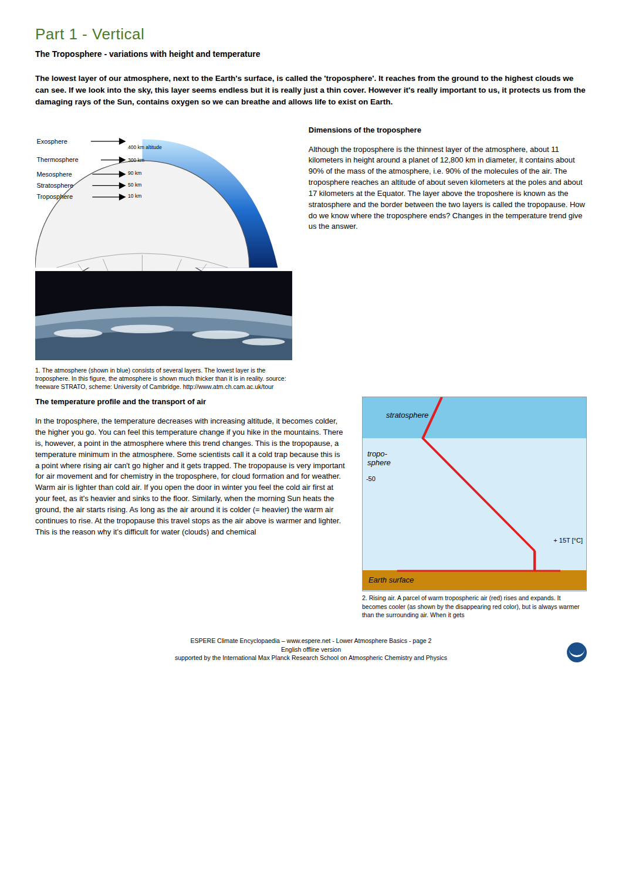Part 1 - Vertical
The Troposphere - variations with height and temperature
The lowest layer of our atmosphere, next to the Earth's surface, is called the 'troposphere'. It reaches from the ground to the highest clouds we can see. If we look into the sky, this layer seems endless but it is really just a thin cover. However it's really important to us, it protects us from the damaging rays of the Sun, contains oxygen so we can breathe and allows life to exist on Earth.
Exosphere Thermosphere Mesosphere Stratosphere Troposphere 400 km altitude 300 km 90 km 50 km 10 km
1. The atmosphere (shown in blue) consists of several layers. The lowest layer is the troposphere. In this figure, the atmosphere is shown much thicker than it is in reality. source: freeware STRATO, scheme: University of Cambridge. http://www.atm.ch.cam.ac.uk/tour
Dimensions of the troposphere
Although the troposphere is the thinnest layer of the atmosphere, about 11 kilometers in height around a planet of 12,800 km in diameter, it contains about 90% of the mass of the atmosphere, i.e. 90% of the molecules of the air. The troposphere reaches an altitude of about seven kilometers at the poles and about 17 kilometers at the Equator. The layer above the troposhere is known as the stratosphere and the border between the two layers is called the tropopause. How do we know where the troposphere ends? Changes in the temperature trend give us the answer.
The temperature profile and the transport of air
In the troposphere, the temperature decreases with increasing altitude, it becomes colder, the higher you go. You can feel this temperature change if you hike in the mountains. There is, however, a point in the atmosphere where this trend changes. This is the tropopause, a temperature minimum in the atmosphere. Some scientists call it a cold trap because this is a point where rising air can't go higher and it gets trapped. The tropopause is very important for air movement and for chemistry in the troposphere, for cloud formation and for weather. Warm air is lighter than cold air. If you open the door in winter you feel the cold air first at your feet, as it's heavier and sinks to the floor. Similarly, when the morning Sun heats the ground, the air starts rising. As long as the air around it is colder (= heavier) the warm air continues to rise. At the tropopause this travel stops as the air above is warmer and lighter. This is the reason why it's difficult for water (clouds) and chemical
stratosphere
tropo-
sphere -50 + 15 T [°C]
Earth surface
2. Rising air. A parcel of warm tropospheric air (red) rises and expands. It becomes cooler (as shown by the disappearing red color), but is always warmer than the surrounding air. When it gets
ESPERE Climate Encyclopaedia – www.espere.net - Lower Atmosphere Basics - page 2
English offline version
supported by the International Max Planck Research School on Atmospheric Chemistry and Physics